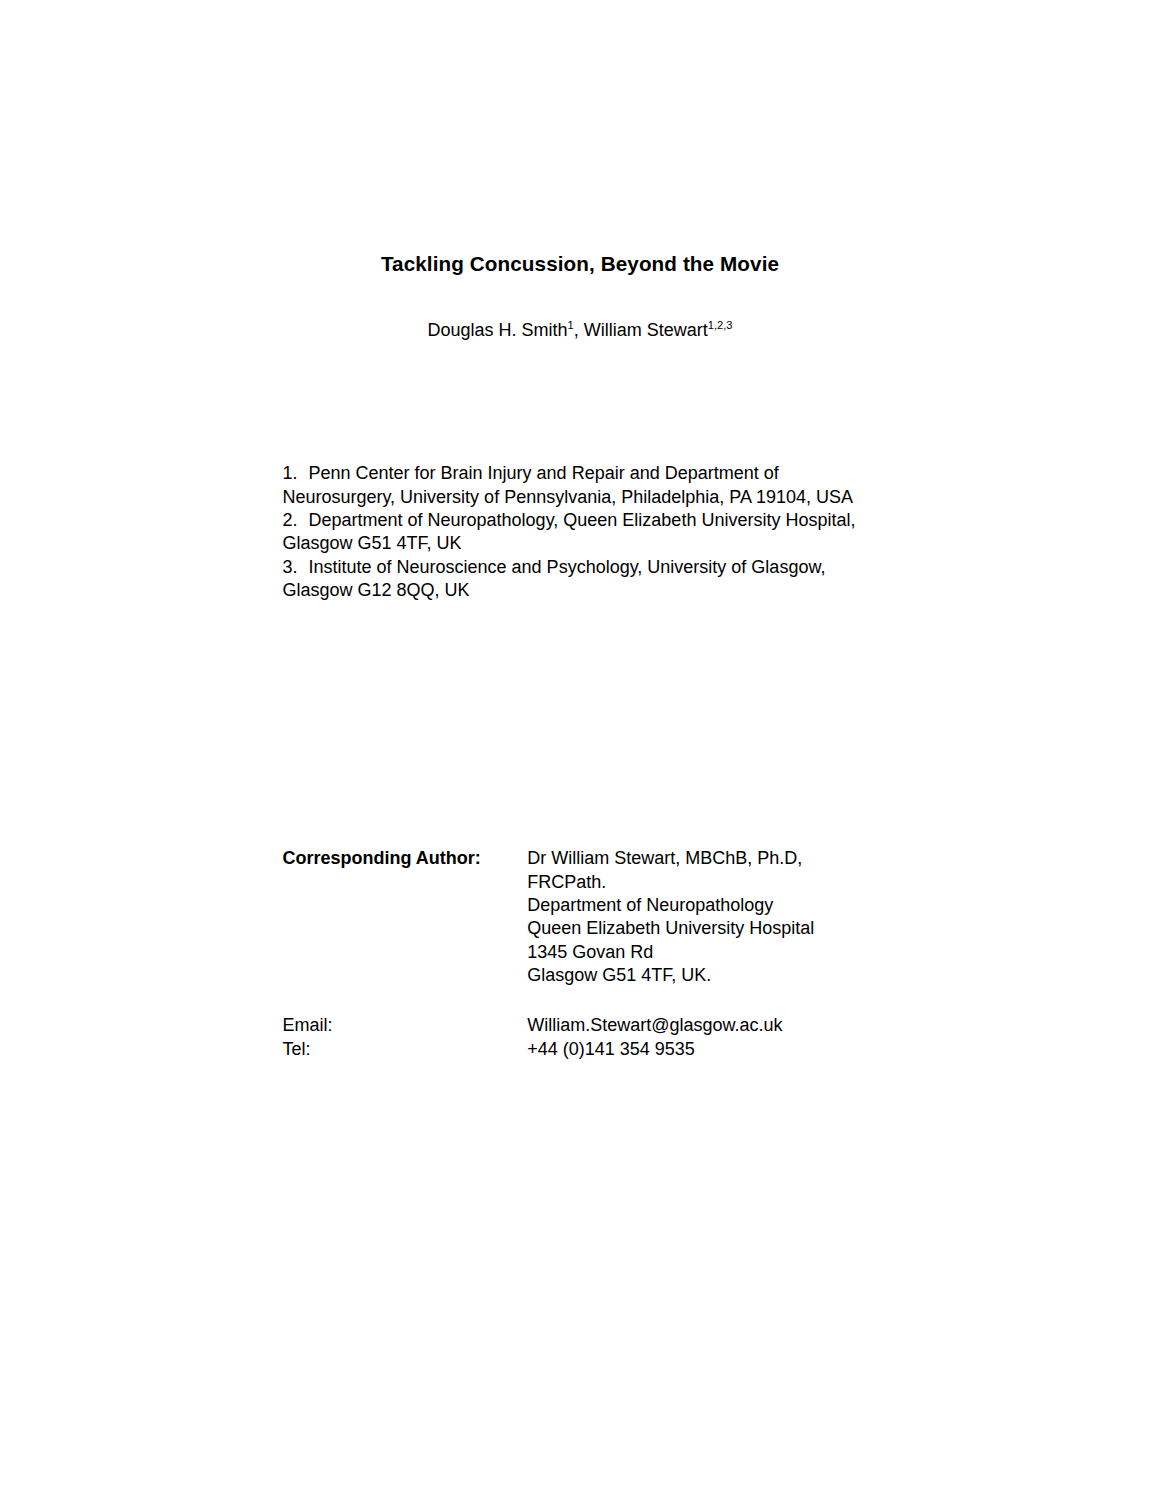Tackling Concussion, Beyond the Movie
Douglas H. Smith1, William Stewart1,2,3
1. Penn Center for Brain Injury and Repair and Department of Neurosurgery, University of Pennsylvania, Philadelphia, PA 19104, USA
2. Department of Neuropathology, Queen Elizabeth University Hospital, Glasgow G51 4TF, UK
3. Institute of Neuroscience and Psychology, University of Glasgow, Glasgow G12 8QQ, UK
| Corresponding Author: | Dr William Stewart, MBChB, Ph.D, FRCPath. |
| | Department of Neuropathology |
| | Queen Elizabeth University Hospital |
| | 1345 Govan Rd |
| | Glasgow G51 4TF, UK. |
| Email: | William.Stewart@glasgow.ac.uk |
| Tel: | +44 (0)141 354 9535 |